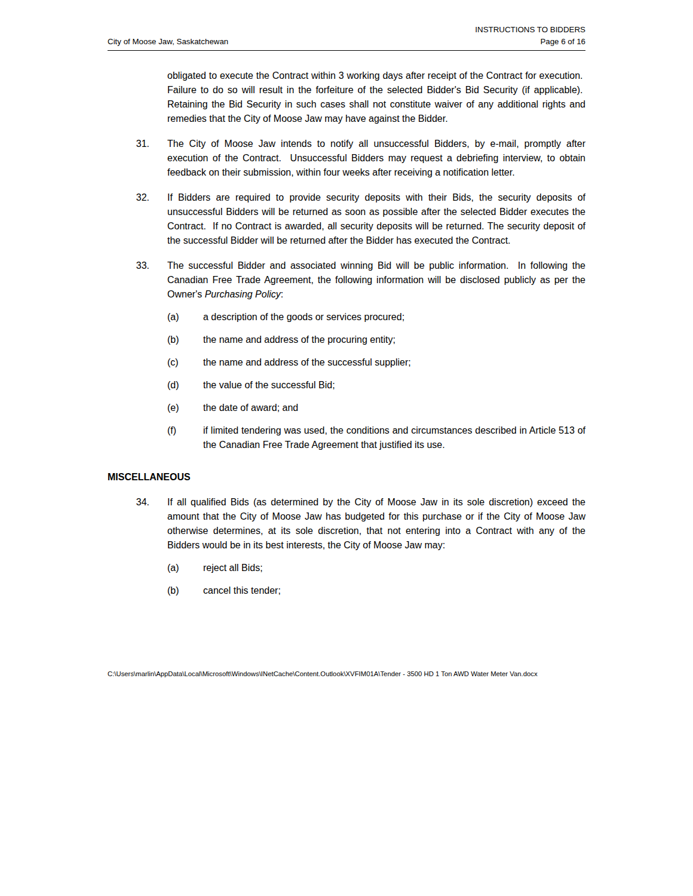City of Moose Jaw, Saskatchewan
INSTRUCTIONS TO BIDDERS
Page 6 of 16
obligated to execute the Contract within 3 working days after receipt of the Contract for execution. Failure to do so will result in the forfeiture of the selected Bidder's Bid Security (if applicable). Retaining the Bid Security in such cases shall not constitute waiver of any additional rights and remedies that the City of Moose Jaw may have against the Bidder.
31.
The City of Moose Jaw intends to notify all unsuccessful Bidders, by e-mail, promptly after execution of the Contract. Unsuccessful Bidders may request a debriefing interview, to obtain feedback on their submission, within four weeks after receiving a notification letter.
32.
If Bidders are required to provide security deposits with their Bids, the security deposits of unsuccessful Bidders will be returned as soon as possible after the selected Bidder executes the Contract. If no Contract is awarded, all security deposits will be returned. The security deposit of the successful Bidder will be returned after the Bidder has executed the Contract.
33.
The successful Bidder and associated winning Bid will be public information. In following the Canadian Free Trade Agreement, the following information will be disclosed publicly as per the Owner's Purchasing Policy:
(a) a description of the goods or services procured;
(b) the name and address of the procuring entity;
(c) the name and address of the successful supplier;
(d) the value of the successful Bid;
(e) the date of award; and
(f) if limited tendering was used, the conditions and circumstances described in Article 513 of the Canadian Free Trade Agreement that justified its use.
MISCELLANEOUS
34.
If all qualified Bids (as determined by the City of Moose Jaw in its sole discretion) exceed the amount that the City of Moose Jaw has budgeted for this purchase or if the City of Moose Jaw otherwise determines, at its sole discretion, that not entering into a Contract with any of the Bidders would be in its best interests, the City of Moose Jaw may:
(a) reject all Bids;
(b) cancel this tender;
C:\Users\marlin\AppData\Local\Microsoft\Windows\INetCache\Content.Outlook\XVFIM01A\Tender - 3500 HD 1 Ton AWD Water Meter Van.docx